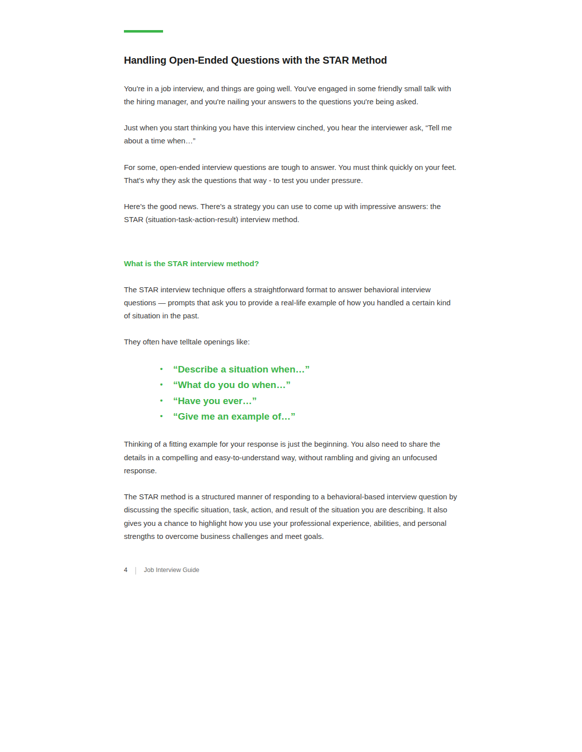Handling Open-Ended Questions with the STAR Method
You're in a job interview, and things are going well. You've engaged in some friendly small talk with the hiring manager, and you're nailing your answers to the questions you're being asked.
Just when you start thinking you have this interview cinched, you hear the interviewer ask, “Tell me about a time when…”
For some, open-ended interview questions are tough to answer. You must think quickly on your feet. That's why they ask the questions that way - to test you under pressure.
Here's the good news. There's a strategy you can use to come up with impressive answers: the STAR (situation-task-action-result) interview method.
What is the STAR interview method?
The STAR interview technique offers a straightforward format to answer behavioral interview questions — prompts that ask you to provide a real-life example of how you handled a certain kind of situation in the past.
They often have telltale openings like:
“Describe a situation when…”
“What do you do when…”
“Have you ever…”
“Give me an example of…”
Thinking of a fitting example for your response is just the beginning. You also need to share the details in a compelling and easy-to-understand way, without rambling and giving an unfocused response.
The STAR method is a structured manner of responding to a behavioral-based interview question by discussing the specific situation, task, action, and result of the situation you are describing. It also gives you a chance to highlight how you use your professional experience, abilities, and personal strengths to overcome business challenges and meet goals.
4 Job Interview Guide